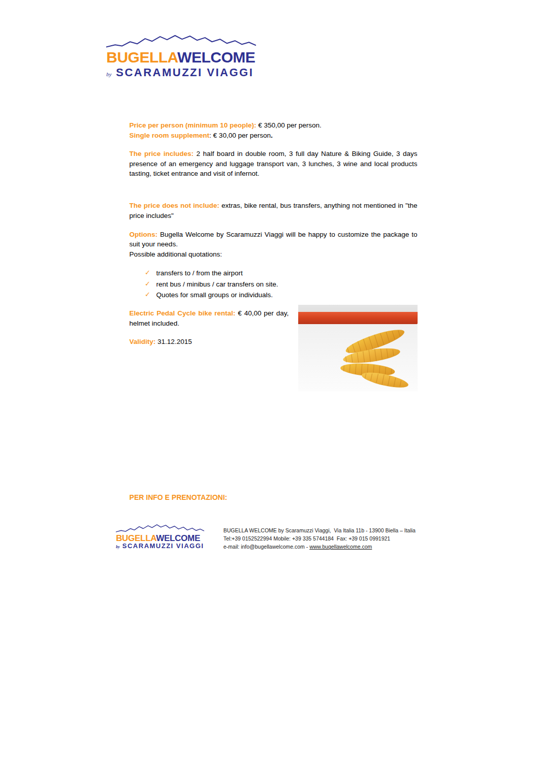BUGELLA WELCOME
by SCARAMUZZI VIAGGI
Price per person (minimum 10 people): € 350,00 per person.
Single room supplement: € 30,00 per person.
The price includes: 2 half board in double room, 3 full day Nature & Biking Guide, 3 days presence of an emergency and luggage transport van, 3 lunches, 3 wine and local products tasting, ticket entrance and visit of infernot.
The price does not include: extras, bike rental, bus transfers, anything not mentioned in "the price includes"
Options: Bugella Welcome by Scaramuzzi Viaggi will be happy to customize the package to suit your needs.
Possible additional quotations:
transfers to / from the airport
rent bus / minibus / car transfers on site.
Quotes for small groups or individuals.
Electric Pedal Cycle bike rental: € 40,00 per day, helmet included.
Validity: 31.12.2015
PER INFO E PRENOTAZIONI:
BUGELLA WELCOME
by SCARAMUZZI VIAGGI
BUGELLA WELCOME by Scaramuzzi Viaggi, Via Italia 11b - 13900 Biella – Italia
Tel:+39 0152522994 Mobile: +39 335 5744184 Fax: +39 015 0991921
e-mail: info@bugellawelcome.com - www.bugellawelcome.com